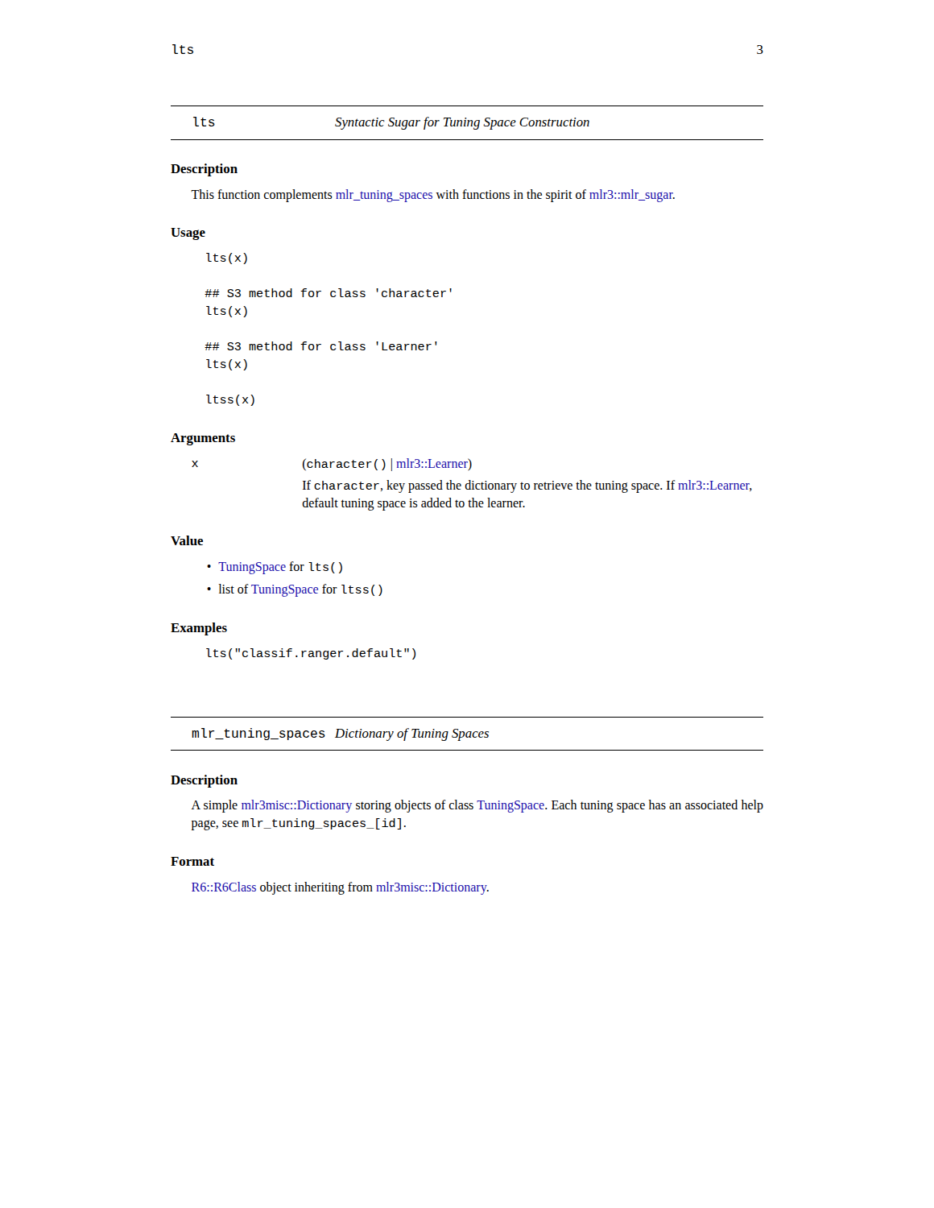lts
3
lts
Syntactic Sugar for Tuning Space Construction
Description
This function complements mlr_tuning_spaces with functions in the spirit of mlr3::mlr_sugar.
Usage
lts(x)

## S3 method for class 'character'
lts(x)

## S3 method for class 'Learner'
lts(x)

ltss(x)
Arguments
x
(character() | mlr3::Learner)
If character, key passed the dictionary to retrieve the tuning space. If mlr3::Learner, default tuning space is added to the learner.
Value
TuningSpace for lts()
list of TuningSpace for ltss()
Examples
lts("classif.ranger.default")
mlr_tuning_spaces
Dictionary of Tuning Spaces
Description
A simple mlr3misc::Dictionary storing objects of class TuningSpace. Each tuning space has an associated help page, see mlr_tuning_spaces_[id].
Format
R6::R6Class object inheriting from mlr3misc::Dictionary.